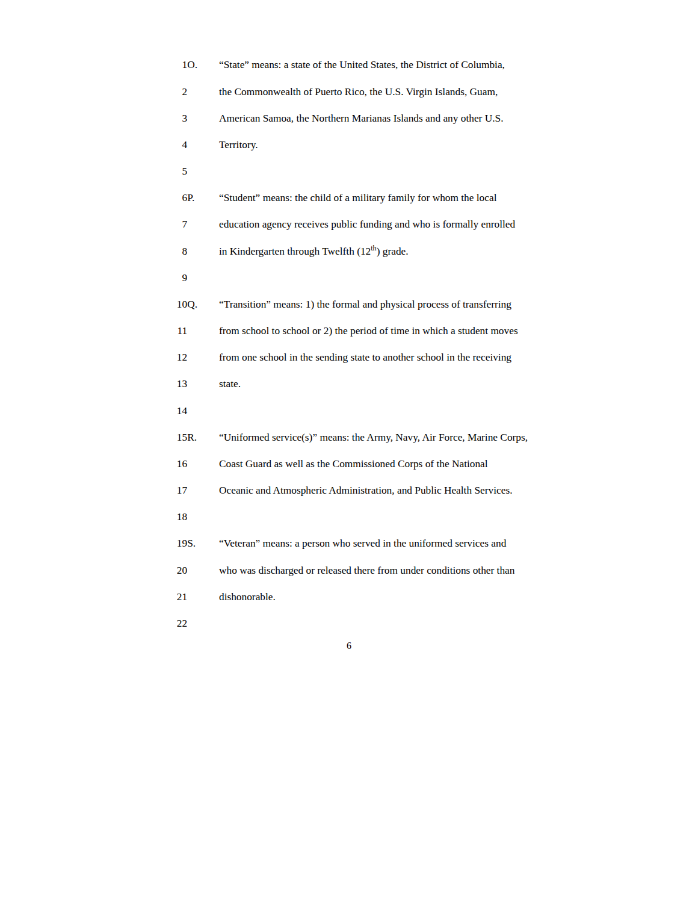| 1 | O. | “State” means: a state of the United States, the District of Columbia, |
| 2 | | the Commonwealth of Puerto Rico, the U.S. Virgin Islands, Guam, |
| 3 | | American Samoa, the Northern Marianas Islands and any other U.S. |
| 4 | | Territory. |
| 5 | | |
| 6 | P. | “Student” means: the child of a military family for whom the local |
| 7 | | education agency receives public funding and who is formally enrolled |
| 8 | | in Kindergarten through Twelfth (12 th ) grade. |
| 9 | | |
| 10 | Q. | “Transition” means: 1) the formal and physical process of transferring |
| 11 | | from school to school or 2) the period of time in which a student moves |
| 12 | | from one school in the sending state to another school in the receiving |
| 13 | | state. |
| 14 | | |
| 15 | R. | “Uniformed service(s)” means: the Army, Navy, Air Force, Marine Corps, |
| 16 | | Coast Guard as well as the Commissioned Corps of the National |
| 17 | | Oceanic and Atmospheric Administration, and Public Health Services. |
| 18 | | |
| 19 | S. | “Veteran” means: a person who served in the uniformed services and |
| 20 | | who was discharged or released there from under conditions other than |
| 21 | | dishonorable. |
| 22 | | |
6